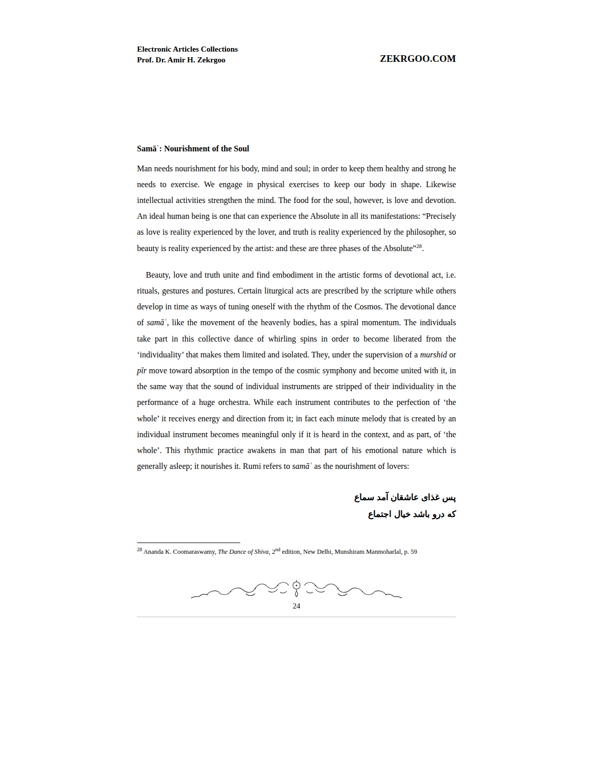Electronic Articles Collections
Prof. Dr. Amir H. Zekrgoo
ZEKRGOO.COM
Samāʿ: Nourishment of the Soul
Man needs nourishment for his body, mind and soul; in order to keep them healthy and strong he needs to exercise. We engage in physical exercises to keep our body in shape. Likewise intellectual activities strengthen the mind. The food for the soul, however, is love and devotion. An ideal human being is one that can experience the Absolute in all its manifestations: “Precisely as love is reality experienced by the lover, and truth is reality experienced by the philosopher, so beauty is reality experienced by the artist: and these are three phases of the Absolute”28.
Beauty, love and truth unite and find embodiment in the artistic forms of devotional act, i.e. rituals, gestures and postures. Certain liturgical acts are prescribed by the scripture while others develop in time as ways of tuning oneself with the rhythm of the Cosmos. The devotional dance of samāʿ, like the movement of the heavenly bodies, has a spiral momentum. The individuals take part in this collective dance of whirling spins in order to become liberated from the ‘individuality’ that makes them limited and isolated. They, under the supervision of a murshid or pīr move toward absorption in the tempo of the cosmic symphony and become united with it, in the same way that the sound of individual instruments are stripped of their individuality in the performance of a huge orchestra. While each instrument contributes to the perfection of ‘the whole’ it receives energy and direction from it; in fact each minute melody that is created by an individual instrument becomes meaningful only if it is heard in the context, and as part, of ‘the whole’. This rhythmic practice awakens in man that part of his emotional nature which is generally asleep; it nourishes it. Rumi refers to samāʿ as the nourishment of lovers:
پس غذای عاشقان آمد سماع
که درو باشد خیال اجتماع
28 Ananda K. Coomaraswamy, The Dance of Shiva, 2nd edition, New Delhi, Munshiram Manmoharlal, p. 59
24